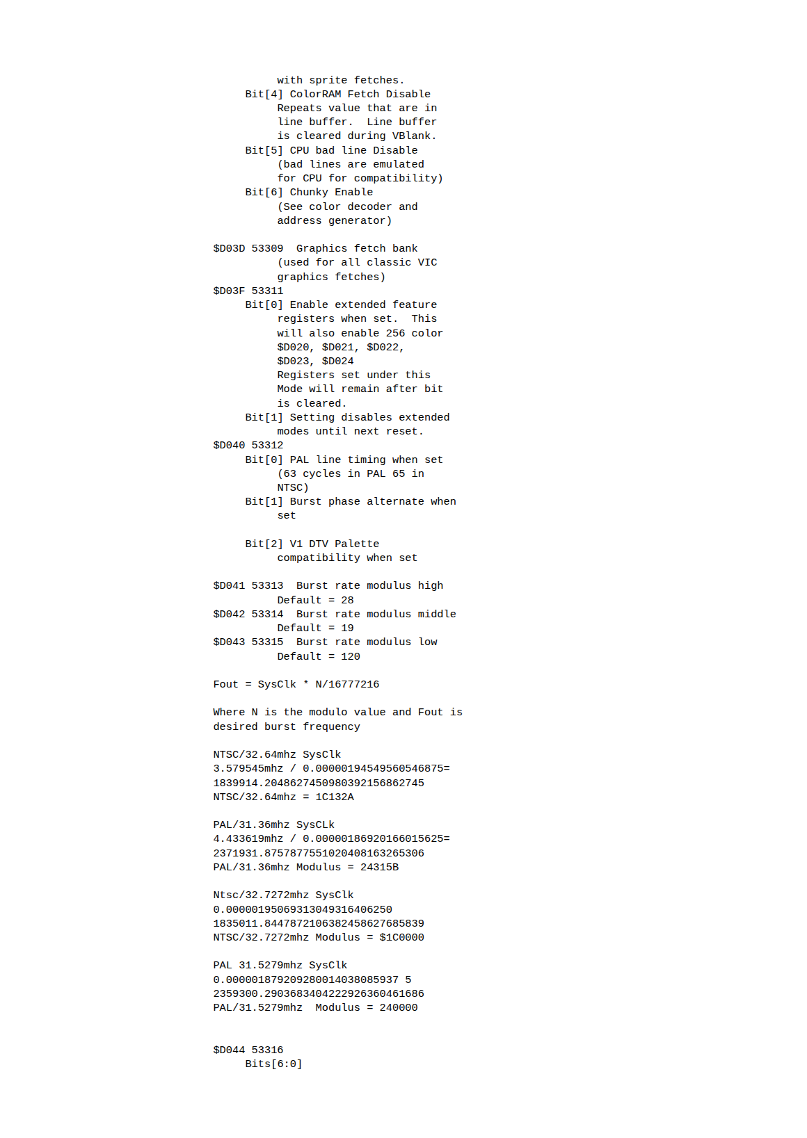with sprite fetches.
     Bit[4] ColorRAM Fetch Disable
          Repeats value that are in
          line buffer.  Line buffer
          is cleared during VBlank.
     Bit[5] CPU bad line Disable
          (bad lines are emulated
          for CPU for compatibility)
     Bit[6] Chunky Enable
          (See color decoder and
          address generator)

$D03D 53309  Graphics fetch bank
          (used for all classic VIC
          graphics fetches)
$D03F 53311
     Bit[0] Enable extended feature
          registers when set.  This
          will also enable 256 color
          $D020, $D021, $D022,
          $D023, $D024
          Registers set under this
          Mode will remain after bit
          is cleared.
     Bit[1] Setting disables extended
          modes until next reset.
$D040 53312
     Bit[0] PAL line timing when set
          (63 cycles in PAL 65 in
          NTSC)
     Bit[1] Burst phase alternate when
          set

     Bit[2] V1 DTV Palette
          compatibility when set

$D041 53313  Burst rate modulus high
          Default = 28
$D042 53314  Burst rate modulus middle
          Default = 19
$D043 53315  Burst rate modulus low
          Default = 120

Fout = SysClk * N/16777216

Where N is the modulo value and Fout is
desired burst frequency

NTSC/32.64mhz SysClk
3.579545mhz / 0.00000194549560546875=
1839914.2048627450980392156862745
NTSC/32.64mhz = 1C132A

PAL/31.36mhz SysCLk
4.433619mhz / 0.00000186920166015625=
2371931.8757877551020408163265306
PAL/31.36mhz Modulus = 24315B

Ntsc/32.7272mhz SysClk
0.00000195069313049316406250
1835011.8447872106382458627685839
NTSC/32.7272mhz Modulus = $1C0000

PAL 31.5279mhz SysClk
0.000001879209280014038085937 5
2359300.2903683404222926360461686
PAL/31.5279mhz  Modulus = 240000


$D044 53316
     Bits[6:0]